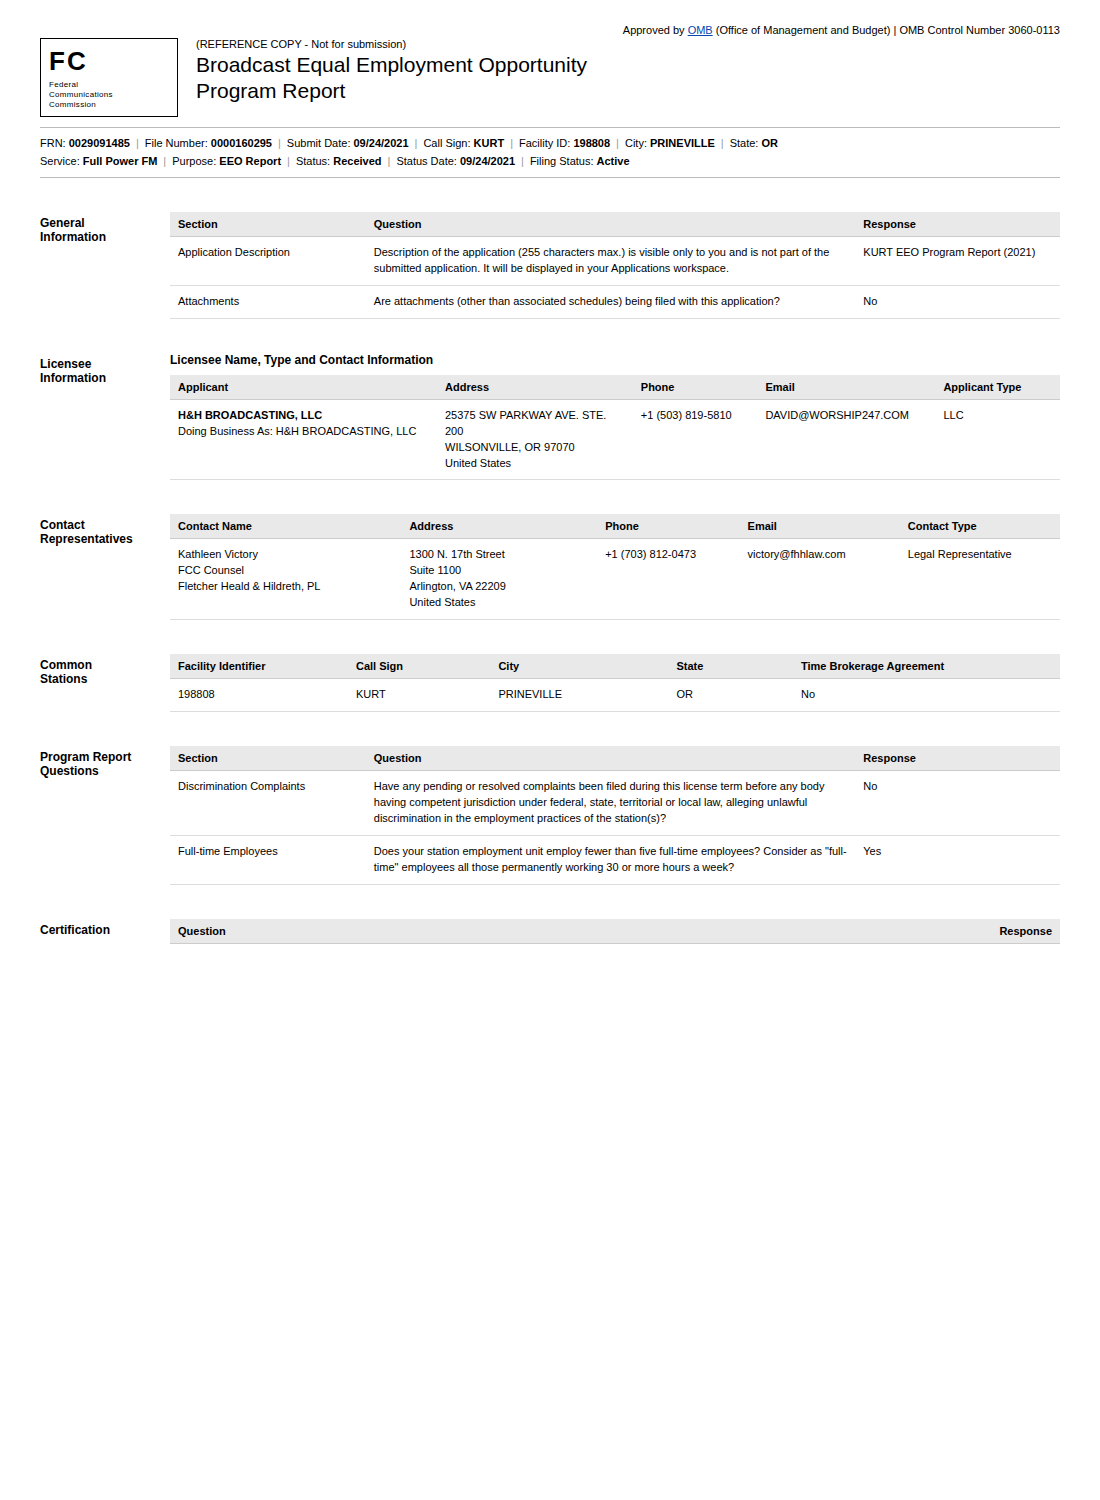Approved by OMB (Office of Management and Budget) | OMB Control Number 3060-0113
FC Federal
Communications
Commission
(REFERENCE COPY - Not for submission)
Broadcast Equal Employment Opportunity
Program Report
FRN: 0029091485|File Number: 0000160295|Submit Date: 09/24/2021|Call Sign: KURT|Facility ID: 198808|City: PRINEVILLE|State: OR
Service: Full Power FM|Purpose: EEO Report|Status: Received|Status Date: 09/24/2021|Filing Status: Active
General
Information
| Section | Question | Response |
| --- | --- | --- |
| Application Description | Description of the application (255 characters max.) is visible only to you and is not part of the submitted application. It will be displayed in your Applications workspace. | KURT EEO Program Report (2021) |
| Attachments | Are attachments (other than associated schedules) being filed with this application? | No |
Licensee
Information
Licensee Name, Type and Contact Information
| Applicant | Address | Phone | Email | Applicant Type |
| --- | --- | --- | --- | --- |
| H&H BROADCASTING, LLC Doing Business As: H&H BROADCASTING, LLC | 25375 SW PARKWAY AVE. STE. 200 WILSONVILLE, OR 97070 United States | +1 (503) 819-5810 | DAVID@WORSHIP247.COM | LLC |
Contact
Representatives
| Contact Name | Address | Phone | Email | Contact Type |
| --- | --- | --- | --- | --- |
| Kathleen Victory FCC Counsel Fletcher Heald & Hildreth, PL | 1300 N. 17th Street Suite 1100 Arlington, VA 22209 United States | +1 (703) 812-0473 | victory@fhhlaw.com | Legal Representative |
Common
Stations
| Facility Identifier | Call Sign | City | State | Time Brokerage Agreement |
| --- | --- | --- | --- | --- |
| 198808 | KURT | PRINEVILLE | OR | No |
Program Report
Questions
| Section | Question | Response |
| --- | --- | --- |
| Discrimination Complaints | Have any pending or resolved complaints been filed during this license term before any body having competent jurisdiction under federal, state, territorial or local law, alleging unlawful discrimination in the employment practices of the station(s)? | No |
| Full-time Employees | Does your station employment unit employ fewer than five full-time employees? Consider as "full-time" employees all those permanently working 30 or more hours a week? | Yes |
Certification
| Question | Response |
| --- | --- |